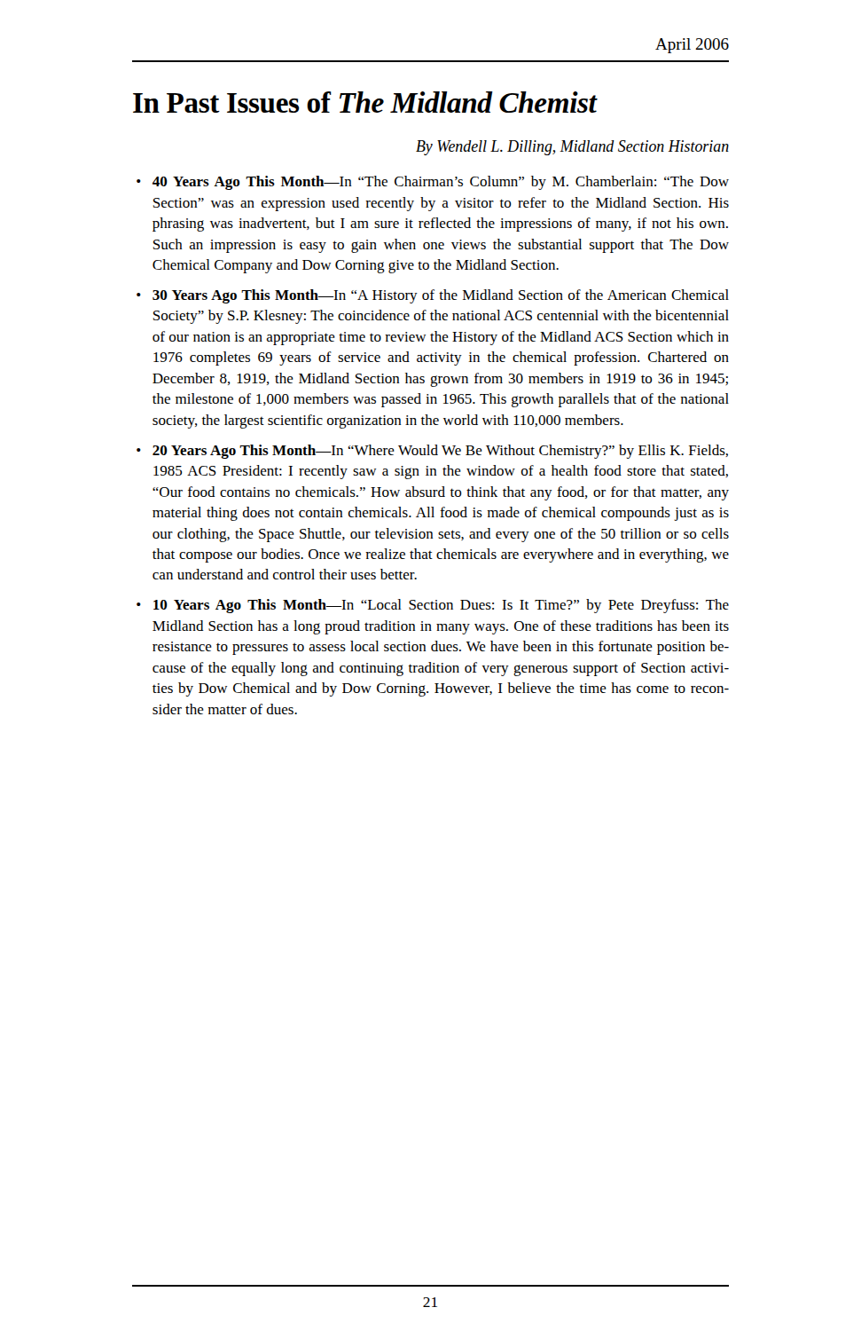April 2006
In Past Issues of The Midland Chemist
By Wendell L. Dilling, Midland Section Historian
40 Years Ago This Month—In “The Chairman’s Column” by M. Chamberlain: “The Dow Section” was an expression used recently by a visitor to refer to the Midland Section. His phrasing was inadvertent, but I am sure it reflected the impressions of many, if not his own. Such an impression is easy to gain when one views the substantial support that The Dow Chemical Company and Dow Corning give to the Midland Section.
30 Years Ago This Month—In “A History of the Midland Section of the American Chemical Society” by S.P. Klesney: The coincidence of the national ACS centennial with the bicentennial of our nation is an appropriate time to review the History of the Midland ACS Section which in 1976 completes 69 years of service and activity in the chemical profession. Chartered on December 8, 1919, the Midland Section has grown from 30 members in 1919 to 36 in 1945; the milestone of 1,000 members was passed in 1965. This growth parallels that of the national society, the largest scientific organization in the world with 110,000 members.
20 Years Ago This Month—In “Where Would We Be Without Chemistry?” by Ellis K. Fields, 1985 ACS President: I recently saw a sign in the window of a health food store that stated, “Our food contains no chemicals.” How absurd to think that any food, or for that matter, any material thing does not contain chemicals. All food is made of chemical compounds just as is our clothing, the Space Shuttle, our television sets, and every one of the 50 trillion or so cells that compose our bodies. Once we realize that chemicals are everywhere and in everything, we can understand and control their uses better.
10 Years Ago This Month—In “Local Section Dues: Is It Time?” by Pete Dreyfuss: The Midland Section has a long proud tradition in many ways. One of these traditions has been its resistance to pressures to assess local section dues. We have been in this fortunate position because of the equally long and continuing tradition of very generous support of Section activities by Dow Chemical and by Dow Corning. However, I believe the time has come to reconsider the matter of dues.
21